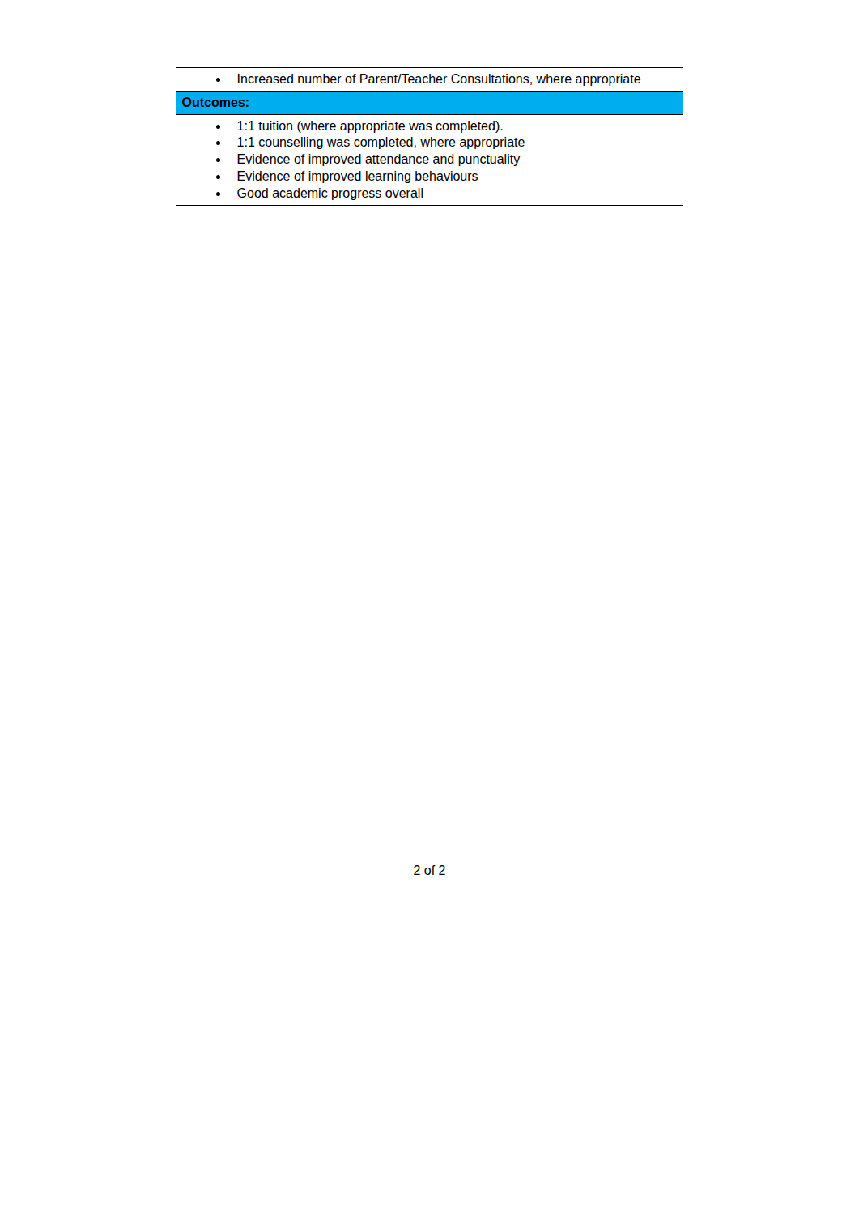| Increased number of Parent/Teacher Consultations, where appropriate |
| Outcomes: |
| 1:1 tuition (where appropriate was completed). 1:1 counselling was completed, where appropriate Evidence of improved attendance and punctuality Evidence of improved learning behaviours Good academic progress overall |
2 of 2